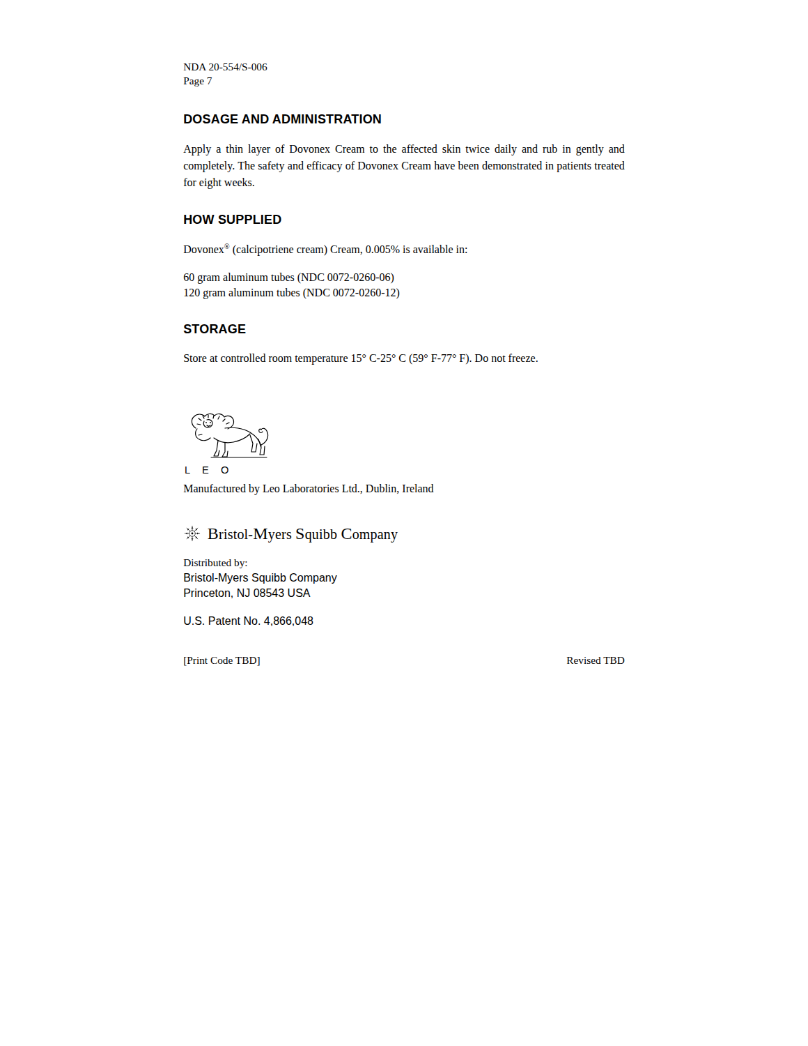NDA 20-554/S-006
Page 7
DOSAGE AND ADMINISTRATION
Apply a thin layer of Dovonex Cream to the affected skin twice daily and rub in gently and completely. The safety and efficacy of Dovonex Cream have been demonstrated in patients treated for eight weeks.
HOW SUPPLIED
Dovonex® (calcipotriene cream) Cream, 0.005% is available in:
60 gram aluminum tubes (NDC 0072-0260-06)
120 gram aluminum tubes (NDC 0072-0260-12)
STORAGE
Store at controlled room temperature 15° C-25° C (59° F-77° F). Do not freeze.
L E O
Manufactured by Leo Laboratories Ltd., Dublin, Ireland
Bristol-Myers Squibb Company
Distributed by:
Bristol-Myers Squibb Company
Princeton, NJ 08543 USA
U.S. Patent No. 4,866,048
[Print Code TBD] Revised TBD